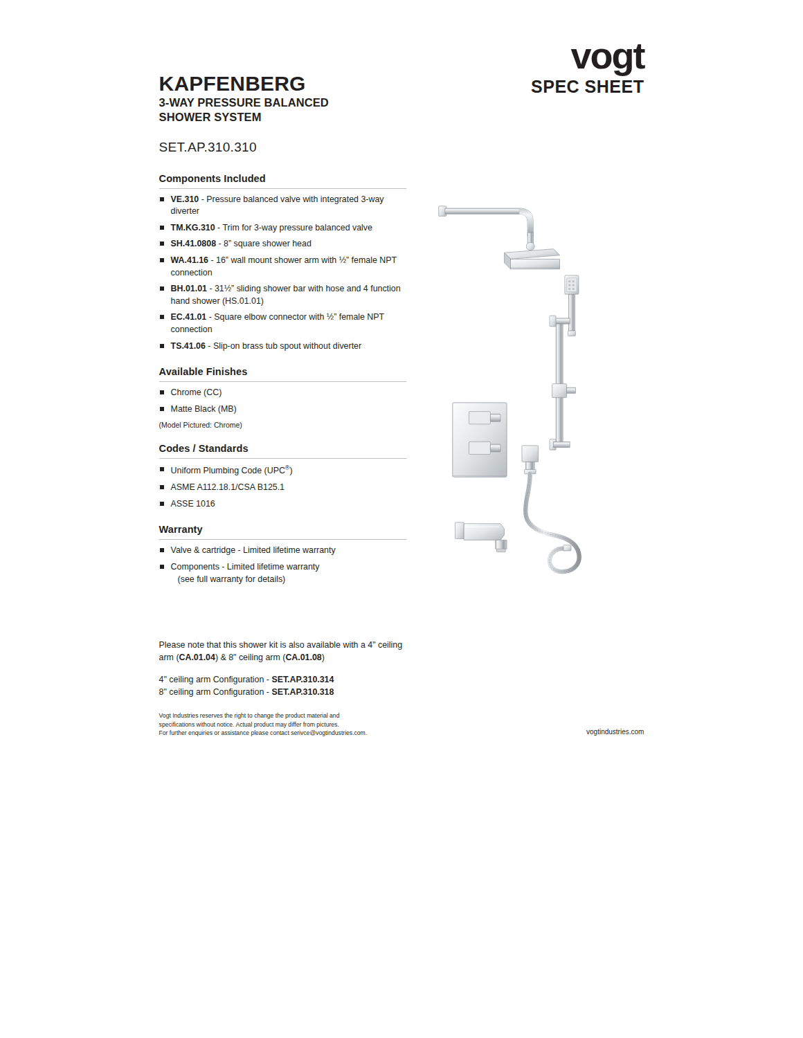KAPFENBERG
3-WAY PRESSURE BALANCED
SHOWER SYSTEM
SET.AP.310.310
vogt
SPEC SHEET
Components Included
VE.310 - Pressure balanced valve with integrated 3-way diverter
TM.KG.310 - Trim for 3-way pressure balanced valve
SH.41.0808 - 8” square shower head
WA.41.16 - 16” wall mount shower arm with ½” female NPT connection
BH.01.01 - 31½” sliding shower bar with hose and 4 function hand shower (HS.01.01)
EC.41.01 - Square elbow connector with ½” female NPT connection
TS.41.06 - Slip-on brass tub spout without diverter
Available Finishes
Chrome (CC)
Matte Black (MB)
(Model Pictured: Chrome)
Codes / Standards
Uniform Plumbing Code (UPC®)
ASME A112.18.1/CSA B125.1
ASSE 1016
Warranty
Valve & cartridge - Limited lifetime warranty
Components - Limited lifetime warranty (see full warranty for details)
Please note that this shower kit is also available with a 4" ceiling arm (CA.01.04) & 8" ceiling arm (CA.01.08)
4" ceiling arm Configuration - SET.AP.310.314
8" ceiling arm Configuration - SET.AP.310.318
Vogt Industries reserves the right to change the product material and
specifications without notice. Actual product may differ from pictures.
For further enquiries or assistance please contact serivce@vogtindustries.com.
vogtindustries.com